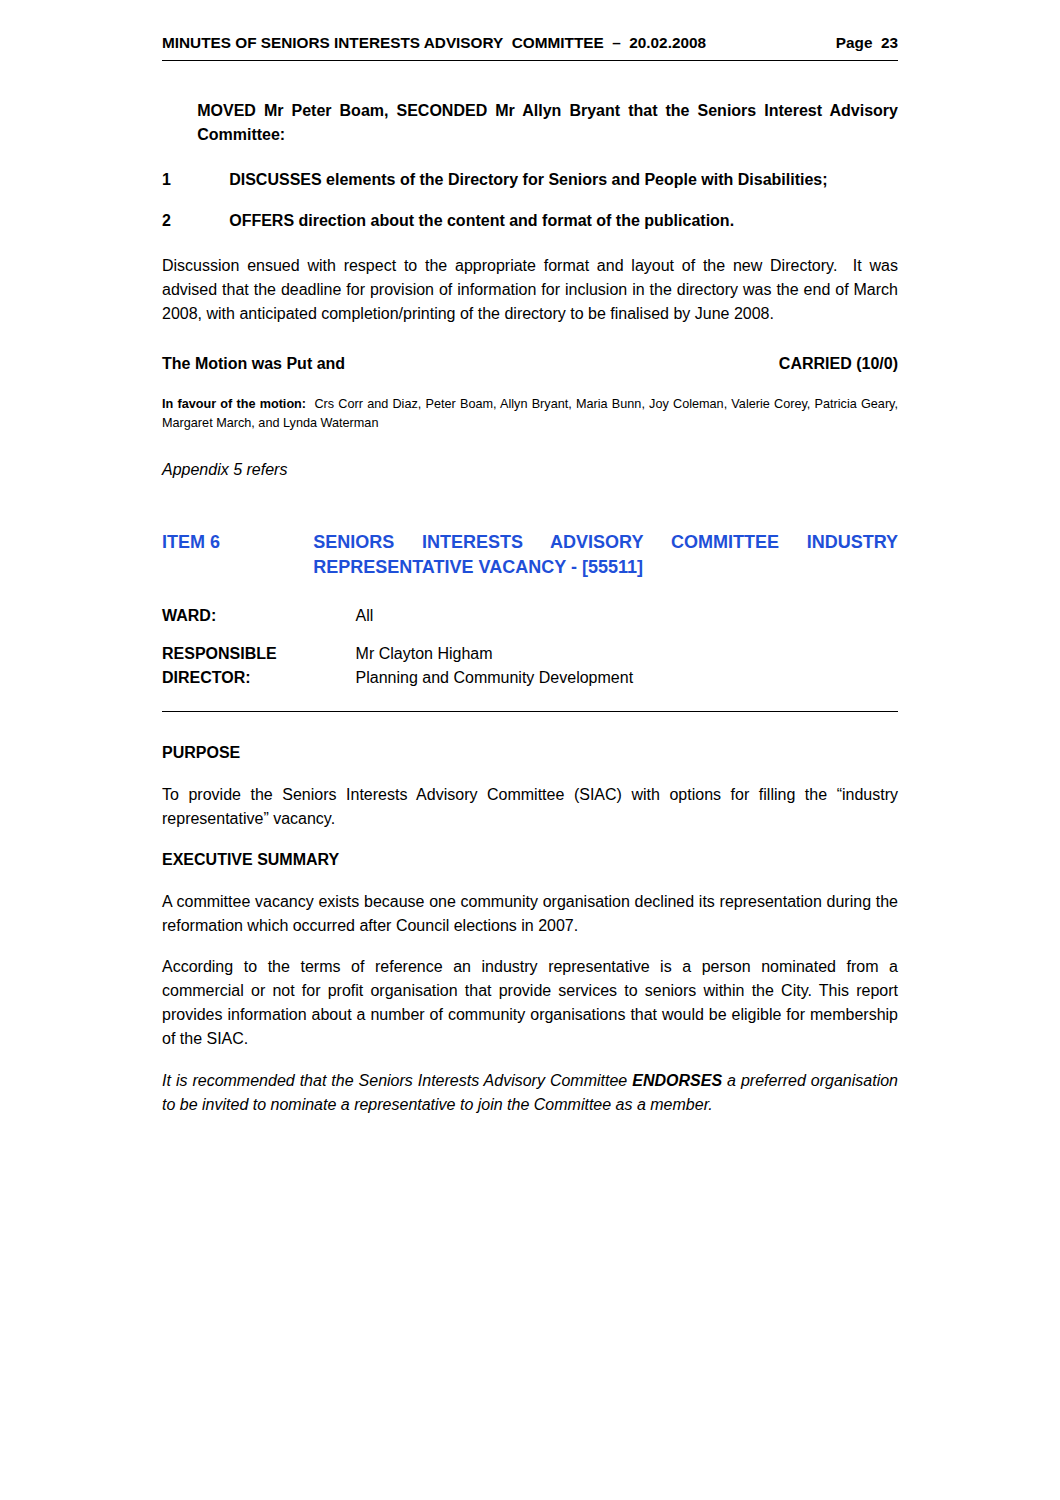MINUTES OF SENIORS INTERESTS ADVISORY COMMITTEE – 20.02.2008 Page 23
MOVED Mr Peter Boam, SECONDED Mr Allyn Bryant that the Seniors Interest Advisory Committee:
DISCUSSES elements of the Directory for Seniors and People with Disabilities;
OFFERS direction about the content and format of the publication.
Discussion ensued with respect to the appropriate format and layout of the new Directory. It was advised that the deadline for provision of information for inclusion in the directory was the end of March 2008, with anticipated completion/printing of the directory to be finalised by June 2008.
The Motion was Put and CARRIED (10/0)
In favour of the motion: Crs Corr and Diaz, Peter Boam, Allyn Bryant, Maria Bunn, Joy Coleman, Valerie Corey, Patricia Geary, Margaret March, and Lynda Waterman
Appendix 5 refers
ITEM 6 SENIORS INTERESTS ADVISORY COMMITTEE INDUSTRY REPRESENTATIVE VACANCY - [55511]
| WARD: | All |
| RESPONSIBLE DIRECTOR: | Mr Clayton Higham Planning and Community Development |
PURPOSE
To provide the Seniors Interests Advisory Committee (SIAC) with options for filling the “industry representative” vacancy.
EXECUTIVE SUMMARY
A committee vacancy exists because one community organisation declined its representation during the reformation which occurred after Council elections in 2007.
According to the terms of reference an industry representative is a person nominated from a commercial or not for profit organisation that provide services to seniors within the City. This report provides information about a number of community organisations that would be eligible for membership of the SIAC.
It is recommended that the Seniors Interests Advisory Committee ENDORSES a preferred organisation to be invited to nominate a representative to join the Committee as a member.